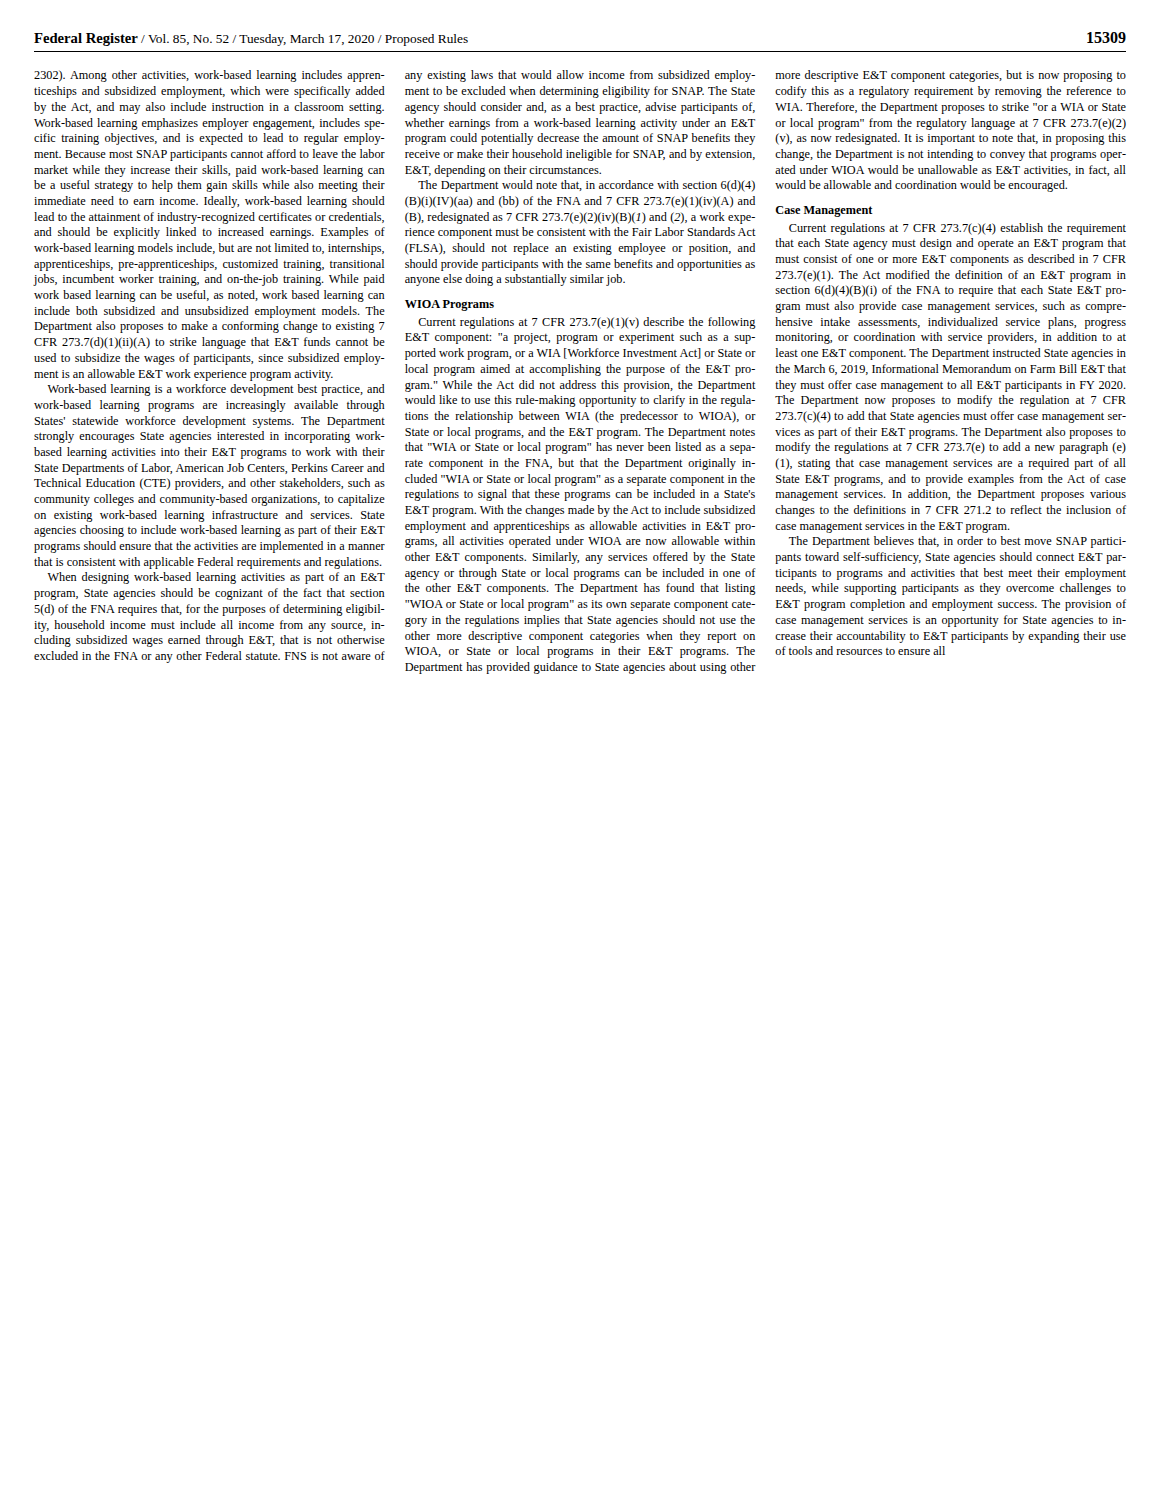Federal Register / Vol. 85, No. 52 / Tuesday, March 17, 2020 / Proposed Rules
15309
2302). Among other activities, work-based learning includes apprenticeships and subsidized employment, which were specifically added by the Act, and may also include instruction in a classroom setting. Work-based learning emphasizes employer engagement, includes specific training objectives, and is expected to lead to regular employment. Because most SNAP participants cannot afford to leave the labor market while they increase their skills, paid work-based learning can be a useful strategy to help them gain skills while also meeting their immediate need to earn income. Ideally, work-based learning should lead to the attainment of industry-recognized certificates or credentials, and should be explicitly linked to increased earnings. Examples of work-based learning models include, but are not limited to, internships, apprenticeships, pre-apprenticeships, customized training, transitional jobs, incumbent worker training, and on-the-job training. While paid work based learning can be useful, as noted, work based learning can include both subsidized and unsubsidized employment models. The Department also proposes to make a conforming change to existing 7 CFR 273.7(d)(1)(ii)(A) to strike language that E&T funds cannot be used to subsidize the wages of participants, since subsidized employment is an allowable E&T work experience program activity.
Work-based learning is a workforce development best practice, and work-based learning programs are increasingly available through States' statewide workforce development systems. The Department strongly encourages State agencies interested in incorporating work-based learning activities into their E&T programs to work with their State Departments of Labor, American Job Centers, Perkins Career and Technical Education (CTE) providers, and other stakeholders, such as community colleges and community-based organizations, to capitalize on existing work-based learning infrastructure and services. State agencies choosing to include work-based learning as part of their E&T programs should ensure that the activities are implemented in a manner that is consistent with applicable Federal requirements and regulations.
When designing work-based learning activities as part of an E&T program, State agencies should be cognizant of the fact that section 5(d) of the FNA requires that, for the purposes of determining eligibility, household income must include all income from any source, including subsidized wages earned through E&T, that is not otherwise excluded in the FNA or any other Federal statute. FNS is not aware of any existing laws that would allow income from subsidized employment to be excluded when determining eligibility for SNAP. The State agency should consider and, as a best practice, advise participants of, whether earnings from a work-based learning activity under an E&T program could potentially decrease the amount of SNAP benefits they receive or make their household ineligible for SNAP, and by extension, E&T, depending on their circumstances.
The Department would note that, in accordance with section 6(d)(4)(B)(i)(IV)(aa) and (bb) of the FNA and 7 CFR 273.7(e)(1)(iv)(A) and (B), redesignated as 7 CFR 273.7(e)(2)(iv)(B)(1) and (2), a work experience component must be consistent with the Fair Labor Standards Act (FLSA), should not replace an existing employee or position, and should provide participants with the same benefits and opportunities as anyone else doing a substantially similar job.
WIOA Programs
Current regulations at 7 CFR 273.7(e)(1)(v) describe the following E&T component: "a project, program or experiment such as a supported work program, or a WIA [Workforce Investment Act] or State or local program aimed at accomplishing the purpose of the E&T program." While the Act did not address this provision, the Department would like to use this rule-making opportunity to clarify in the regulations the relationship between WIA (the predecessor to WIOA), or State or local programs, and the E&T program. The Department notes that "WIA or State or local program" has never been listed as a separate component in the FNA, but that the Department originally included "WIA or State or local program" as a separate component in the regulations to signal that these programs can be included in a State's E&T program. With the changes made by the Act to include subsidized employment and apprenticeships as allowable activities in E&T programs, all activities operated under WIOA are now allowable within other E&T components. Similarly, any services offered by the State agency or through State or local programs can be included in one of the other E&T components. The Department has found that listing "WIOA or State or local program" as its own separate component category in the regulations implies that State agencies should not use the other more descriptive component categories when they report on WIOA, or State or local programs in their E&T programs. The Department has provided guidance to State agencies about using other more descriptive E&T component categories, but is now proposing to codify this as a regulatory requirement by removing the reference to WIA. Therefore, the Department proposes to strike "or a WIA or State or local program" from the regulatory language at 7 CFR 273.7(e)(2)(v), as now redesignated. It is important to note that, in proposing this change, the Department is not intending to convey that programs operated under WIOA would be unallowable as E&T activities, in fact, all would be allowable and coordination would be encouraged.
Case Management
Current regulations at 7 CFR 273.7(c)(4) establish the requirement that each State agency must design and operate an E&T program that must consist of one or more E&T components as described in 7 CFR 273.7(e)(1). The Act modified the definition of an E&T program in section 6(d)(4)(B)(i) of the FNA to require that each State E&T program must also provide case management services, such as comprehensive intake assessments, individualized service plans, progress monitoring, or coordination with service providers, in addition to at least one E&T component. The Department instructed State agencies in the March 6, 2019, Informational Memorandum on Farm Bill E&T that they must offer case management to all E&T participants in FY 2020. The Department now proposes to modify the regulation at 7 CFR 273.7(c)(4) to add that State agencies must offer case management services as part of their E&T programs. The Department also proposes to modify the regulations at 7 CFR 273.7(e) to add a new paragraph (e)(1), stating that case management services are a required part of all State E&T programs, and to provide examples from the Act of case management services. In addition, the Department proposes various changes to the definitions in 7 CFR 271.2 to reflect the inclusion of case management services in the E&T program.
The Department believes that, in order to best move SNAP participants toward self-sufficiency, State agencies should connect E&T participants to programs and activities that best meet their employment needs, while supporting participants as they overcome challenges to E&T program completion and employment success. The provision of case management services is an opportunity for State agencies to increase their accountability to E&T participants by expanding their use of tools and resources to ensure all